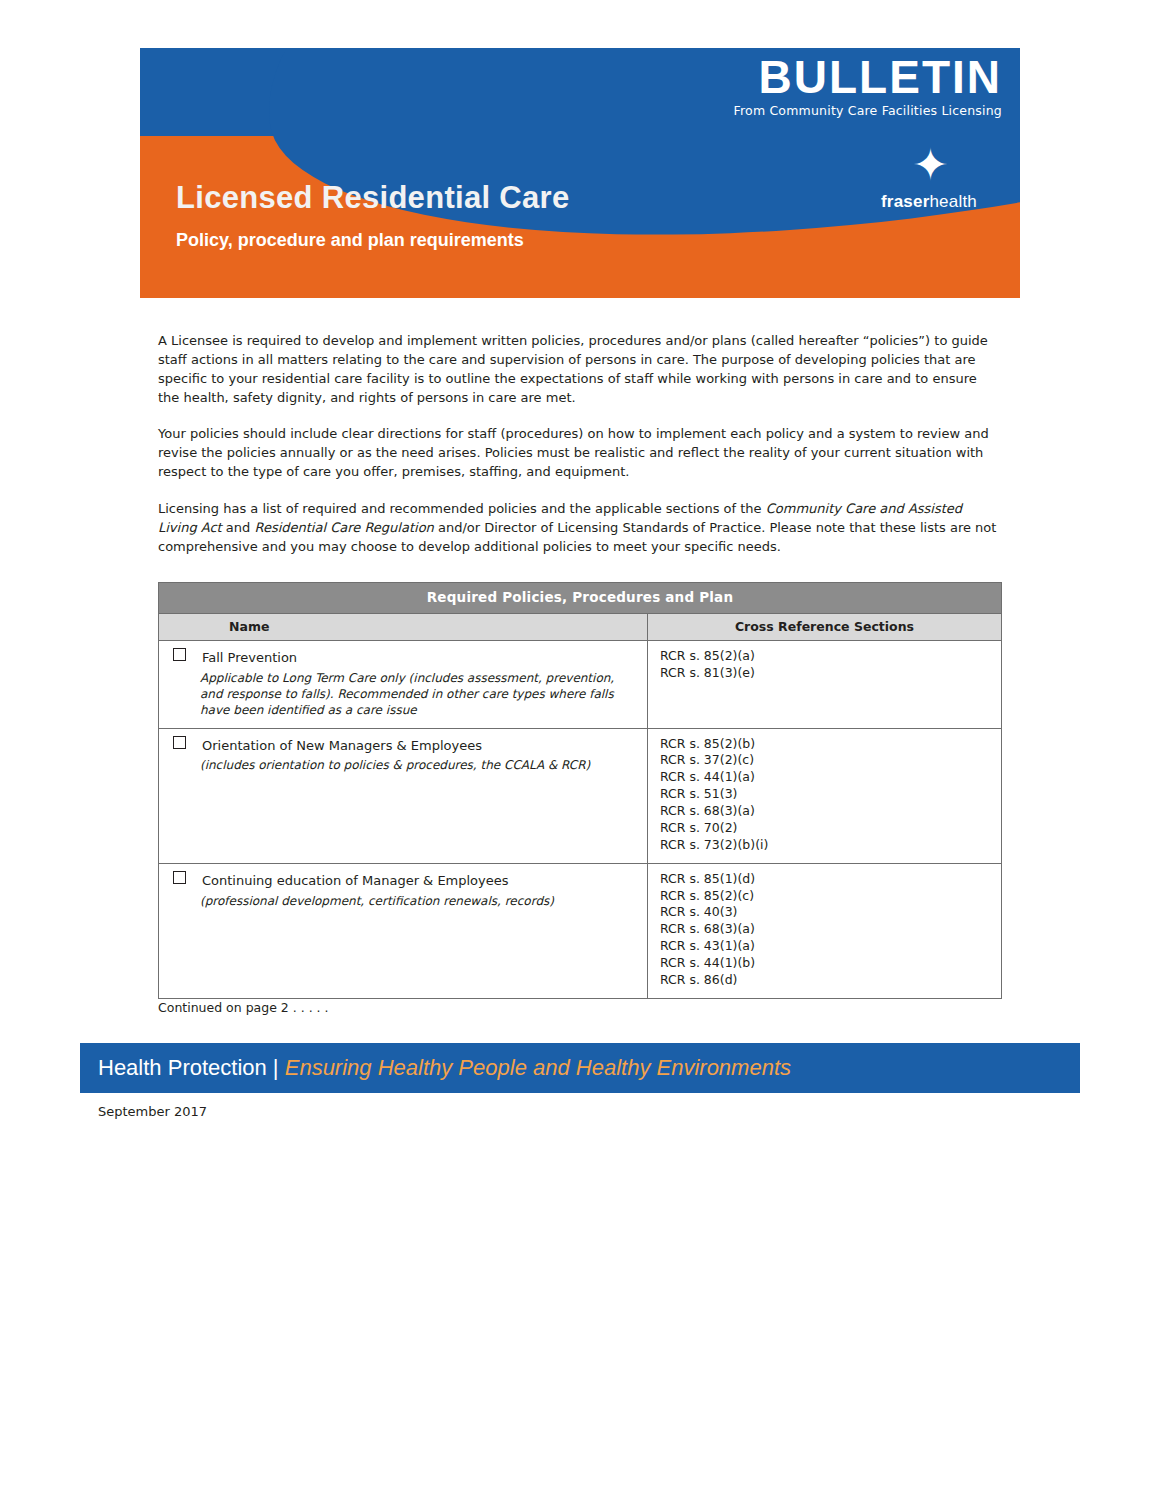BULLETIN
From Community Care Facilities Licensing
✦
fraserhealth
Licensed Residential Care
Policy, procedure and plan requirements
A Licensee is required to develop and implement written policies, procedures and/or plans (called hereafter “policies”) to guide staff actions in all matters relating to the care and supervision of persons in care. The purpose of developing policies that are specific to your residential care facility is to outline the expectations of staff while working with persons in care and to ensure the health, safety dignity, and rights of persons in care are met.
Your policies should include clear directions for staff (procedures) on how to implement each policy and a system to review and revise the policies annually or as the need arises. Policies must be realistic and reflect the reality of your current situation with respect to the type of care you offer, premises, staffing, and equipment.
Licensing has a list of required and recommended policies and the applicable sections of the Community Care and Assisted Living Act and Residential Care Regulation and/or Director of Licensing Standards of Practice. Please note that these lists are not comprehensive and you may choose to develop additional policies to meet your specific needs.
Required Policies, Procedures and Plan
| Name | Cross Reference Sections |
| --- | --- |
| Fall Prevention Applicable to Long Term Care only (includes assessment, prevention, and response to falls). Recommended in other care types where falls have been identified as a care issue | RCR s. 85(2)(a) RCR s. 81(3)(e) |
| Orientation of New Managers & Employees (includes orientation to policies & procedures, the CCALA & RCR) | RCR s. 85(2)(b) RCR s. 37(2)(c) RCR s. 44(1)(a) RCR s. 51(3) RCR s. 68(3)(a) RCR s. 70(2) RCR s. 73(2)(b)(i) |
| Continuing education of Manager & Employees (professional development, certification renewals, records) | RCR s. 85(1)(d) RCR s. 85(2)(c) RCR s. 40(3) RCR s. 68(3)(a) RCR s. 43(1)(a) RCR s. 44(1)(b) RCR s. 86(d) |
Continued on page 2 . . . . .
Health Protection | Ensuring Healthy People and Healthy Environments
September 2017